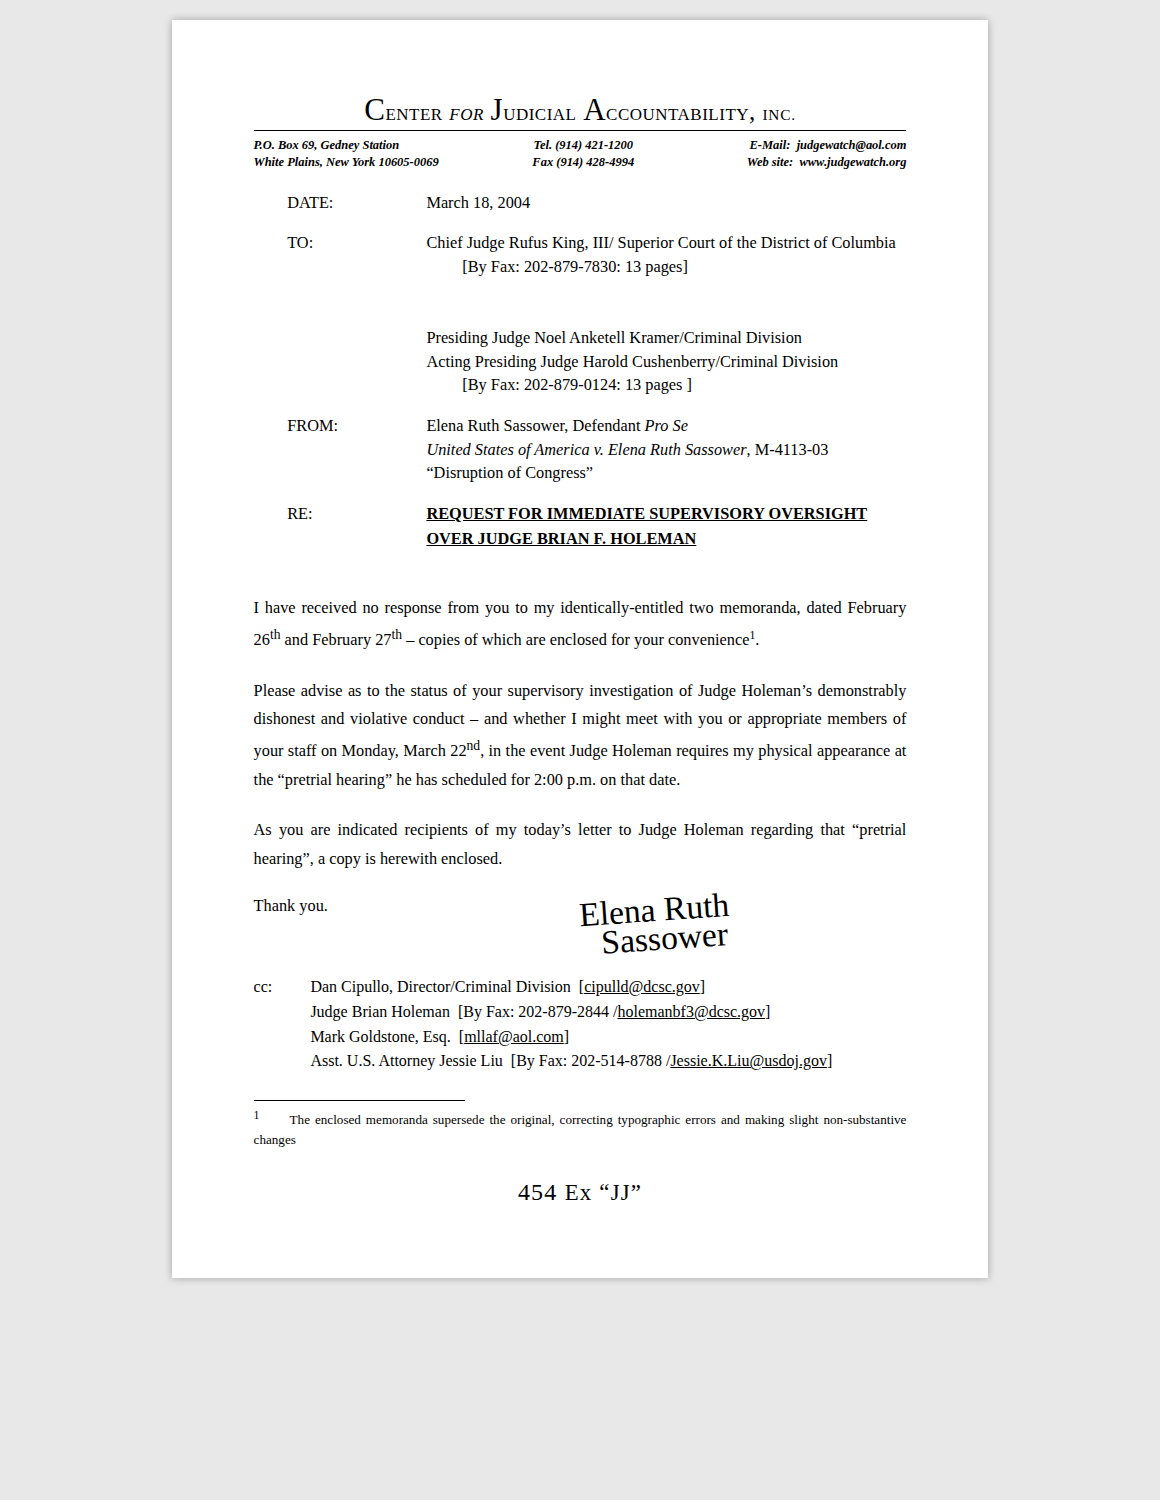Center for Judicial Accountability, INC.
| P.O. Box 69, Gedney Station White Plains, New York 10605-0069 | Tel. (914) 421-1200 Fax (914) 428-4994 | E-Mail: judgewatch@aol.com Web site: www.judgewatch.org |
| DATE: | March 18, 2004 |
| TO: | Chief Judge Rufus King, III/ Superior Court of the District of Columbia [By Fax: 202-879-7830: 13 pages] Presiding Judge Noel Anketell Kramer/Criminal Division Acting Presiding Judge Harold Cushenberry/Criminal Division [By Fax: 202-879-0124: 13 pages ] |
| FROM: | Elena Ruth Sassower, Defendant Pro Se United States of America v. Elena Ruth Sassower , M-4113-03 “Disruption of Congress” |
| RE: | REQUEST FOR IMMEDIATE SUPERVISORY OVERSIGHT OVER JUDGE BRIAN F. HOLEMAN |
I have received no response from you to my identically-entitled two memoranda, dated February 26th and February 27th – copies of which are enclosed for your convenience1.
Please advise as to the status of your supervisory investigation of Judge Holeman’s demonstrably dishonest and violative conduct – and whether I might meet with you or appropriate members of your staff on Monday, March 22nd, in the event Judge Holeman requires my physical appearance at the “pretrial hearing” he has scheduled for 2:00 p.m. on that date.
As you are indicated recipients of my today’s letter to Judge Holeman regarding that “pretrial hearing”, a copy is herewith enclosed.
Thank you.
Elena Ruth Sassower
cc: Dan Cipullo, Director/Criminal Division [cipulld@dcsc.gov]
Judge Brian Holeman [By Fax: 202-879-2844 /holemanbf3@dcsc.gov]
Mark Goldstone, Esq. [mllaf@aol.com]
Asst. U.S. Attorney Jessie Liu [By Fax: 202-514-8788 /Jessie.K.Liu@usdoj.gov]
1 The enclosed memoranda supersede the original, correcting typographic errors and making slight non-substantive changes
454 Ex “JJ”